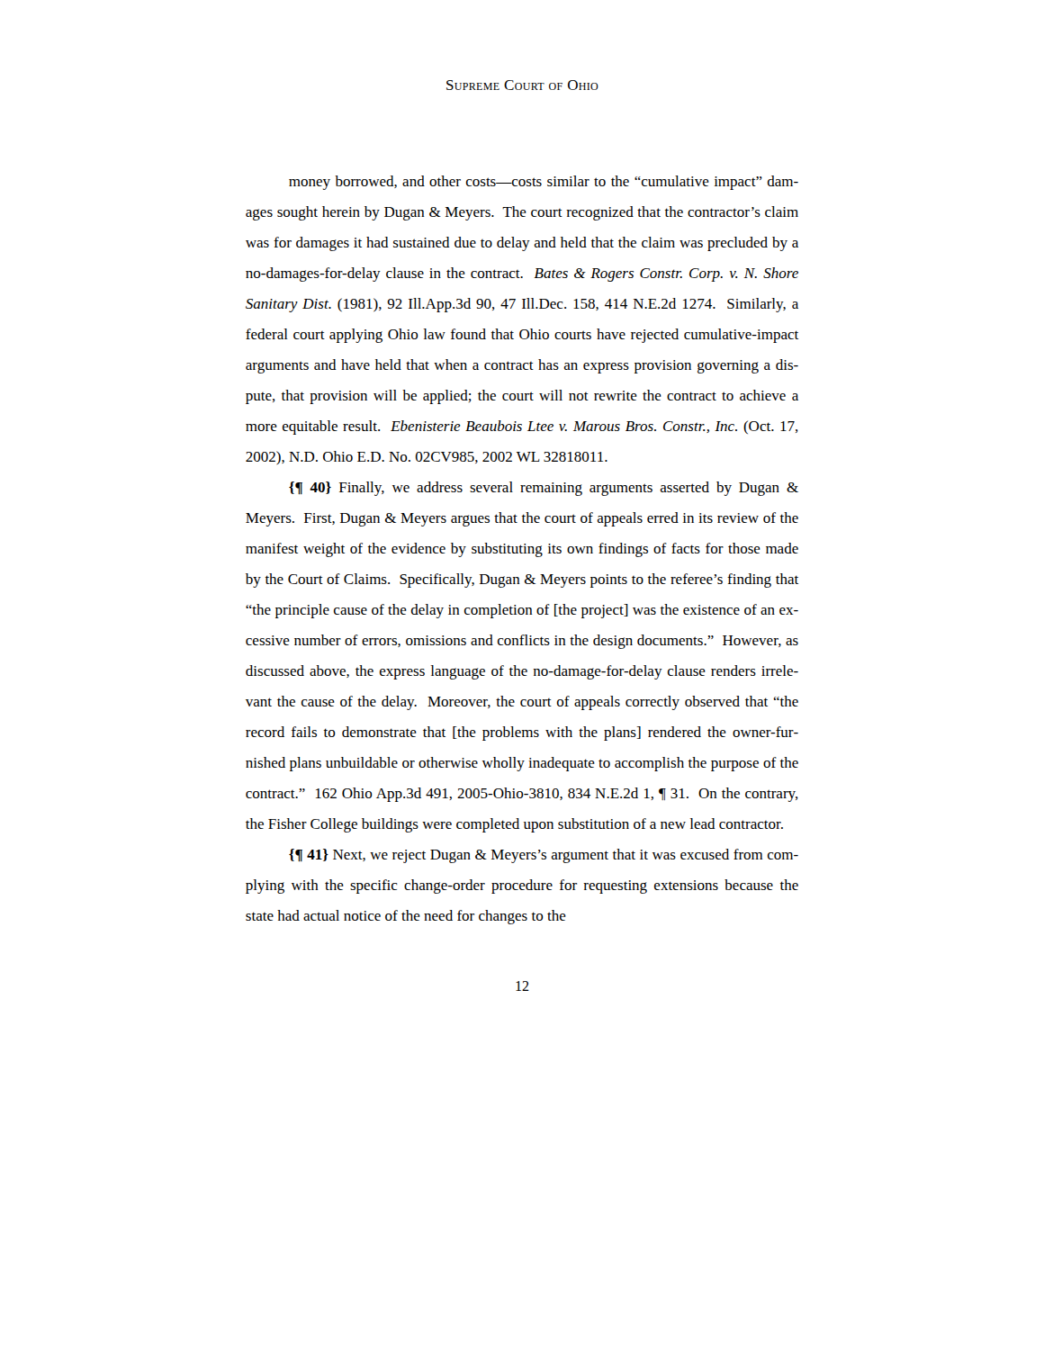Supreme Court of Ohio
money borrowed, and other costs—costs similar to the “cumulative impact” damages sought herein by Dugan & Meyers. The court recognized that the contractor’s claim was for damages it had sustained due to delay and held that the claim was precluded by a no-damages-for-delay clause in the contract. Bates & Rogers Constr. Corp. v. N. Shore Sanitary Dist. (1981), 92 Ill.App.3d 90, 47 Ill.Dec. 158, 414 N.E.2d 1274. Similarly, a federal court applying Ohio law found that Ohio courts have rejected cumulative-impact arguments and have held that when a contract has an express provision governing a dispute, that provision will be applied; the court will not rewrite the contract to achieve a more equitable result. Ebenisterie Beaubois Ltee v. Marous Bros. Constr., Inc. (Oct. 17, 2002), N.D. Ohio E.D. No. 02CV985, 2002 WL 32818011.
{¶ 40} Finally, we address several remaining arguments asserted by Dugan & Meyers. First, Dugan & Meyers argues that the court of appeals erred in its review of the manifest weight of the evidence by substituting its own findings of facts for those made by the Court of Claims. Specifically, Dugan & Meyers points to the referee’s finding that “the principle cause of the delay in completion of [the project] was the existence of an excessive number of errors, omissions and conflicts in the design documents.” However, as discussed above, the express language of the no-damage-for-delay clause renders irrelevant the cause of the delay. Moreover, the court of appeals correctly observed that “the record fails to demonstrate that [the problems with the plans] rendered the owner-furnished plans unbuildable or otherwise wholly inadequate to accomplish the purpose of the contract.” 162 Ohio App.3d 491, 2005-Ohio-3810, 834 N.E.2d 1, ¶ 31. On the contrary, the Fisher College buildings were completed upon substitution of a new lead contractor.
{¶ 41} Next, we reject Dugan & Meyers’s argument that it was excused from complying with the specific change-order procedure for requesting extensions because the state had actual notice of the need for changes to the
12